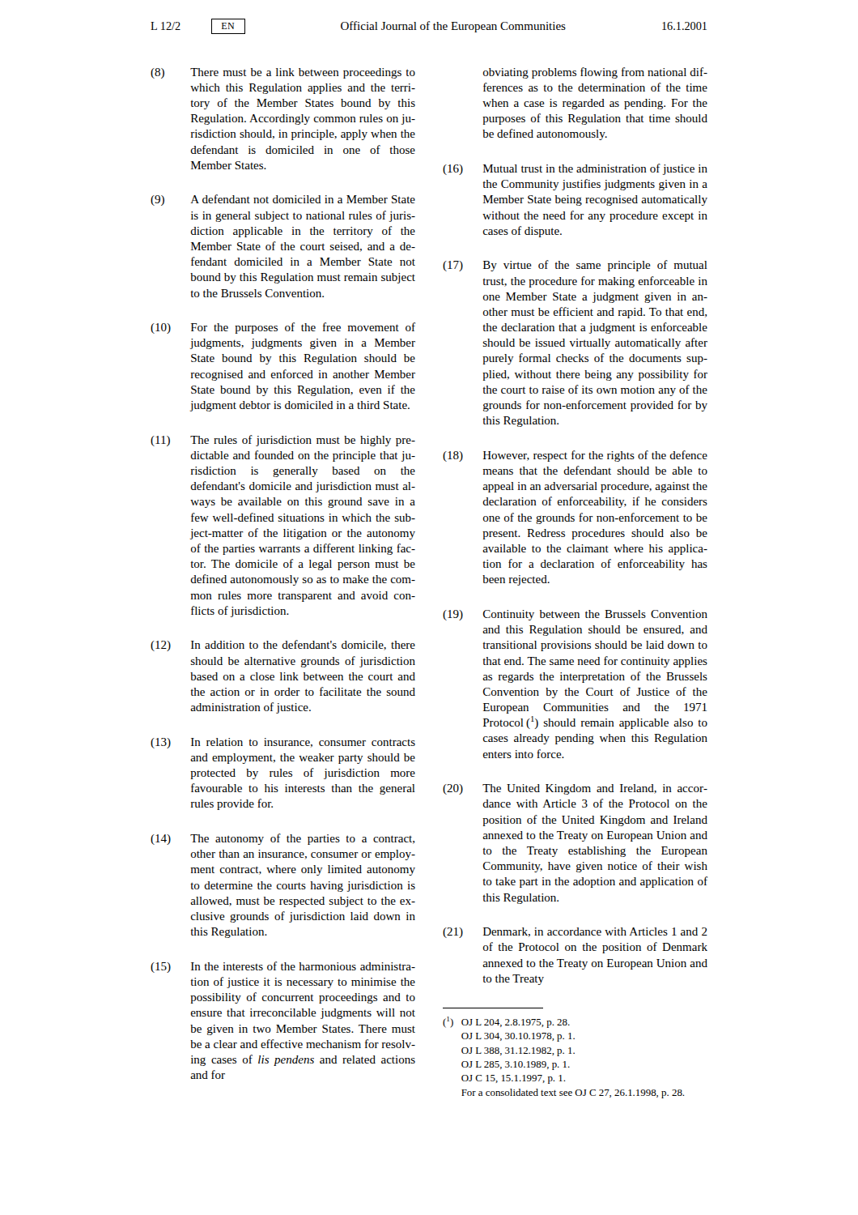L 12/2 EN
Official Journal of the European Communities
16.1.2001
(8)
There must be a link between proceedings to which this Regulation applies and the territory of the Member States bound by this Regulation. Accordingly common rules on jurisdiction should, in principle, apply when the defendant is domiciled in one of those Member States.
(9)
A defendant not domiciled in a Member State is in general subject to national rules of jurisdiction applicable in the territory of the Member State of the court seised, and a defendant domiciled in a Member State not bound by this Regulation must remain subject to the Brussels Convention.
(10)
For the purposes of the free movement of judgments, judgments given in a Member State bound by this Regulation should be recognised and enforced in another Member State bound by this Regulation, even if the judgment debtor is domiciled in a third State.
(11)
The rules of jurisdiction must be highly predictable and founded on the principle that jurisdiction is generally based on the defendant's domicile and jurisdiction must always be available on this ground save in a few well-defined situations in which the subject-matter of the litigation or the autonomy of the parties warrants a different linking factor. The domicile of a legal person must be defined autonomously so as to make the common rules more transparent and avoid conflicts of jurisdiction.
(12)
In addition to the defendant's domicile, there should be alternative grounds of jurisdiction based on a close link between the court and the action or in order to facilitate the sound administration of justice.
(13)
In relation to insurance, consumer contracts and employment, the weaker party should be protected by rules of jurisdiction more favourable to his interests than the general rules provide for.
(14)
The autonomy of the parties to a contract, other than an insurance, consumer or employment contract, where only limited autonomy to determine the courts having jurisdiction is allowed, must be respected subject to the exclusive grounds of jurisdiction laid down in this Regulation.
(15)
In the interests of the harmonious administration of justice it is necessary to minimise the possibility of concurrent proceedings and to ensure that irreconcilable judgments will not be given in two Member States. There must be a clear and effective mechanism for resolving cases of lis pendens and related actions and for
obviating problems flowing from national differences as to the determination of the time when a case is regarded as pending. For the purposes of this Regulation that time should be defined autonomously.
(16)
Mutual trust in the administration of justice in the Community justifies judgments given in a Member State being recognised automatically without the need for any procedure except in cases of dispute.
(17)
By virtue of the same principle of mutual trust, the procedure for making enforceable in one Member State a judgment given in another must be efficient and rapid. To that end, the declaration that a judgment is enforceable should be issued virtually automatically after purely formal checks of the documents supplied, without there being any possibility for the court to raise of its own motion any of the grounds for non-enforcement provided for by this Regulation.
(18)
However, respect for the rights of the defence means that the defendant should be able to appeal in an adversarial procedure, against the declaration of enforceability, if he considers one of the grounds for non-enforcement to be present. Redress procedures should also be available to the claimant where his application for a declaration of enforceability has been rejected.
(19)
Continuity between the Brussels Convention and this Regulation should be ensured, and transitional provisions should be laid down to that end. The same need for continuity applies as regards the interpretation of the Brussels Convention by the Court of Justice of the European Communities and the 1971 Protocol (1) should remain applicable also to cases already pending when this Regulation enters into force.
(20)
The United Kingdom and Ireland, in accordance with Article 3 of the Protocol on the position of the United Kingdom and Ireland annexed to the Treaty on European Union and to the Treaty establishing the European Community, have given notice of their wish to take part in the adoption and application of this Regulation.
(21)
Denmark, in accordance with Articles 1 and 2 of the Protocol on the position of Denmark annexed to the Treaty on European Union and to the Treaty
(1)
OJ L 204, 2.8.1975, p. 28.
OJ L 304, 30.10.1978, p. 1.
OJ L 388, 31.12.1982, p. 1.
OJ L 285, 3.10.1989, p. 1.
OJ C 15, 15.1.1997, p. 1.
For a consolidated text see OJ C 27, 26.1.1998, p. 28.